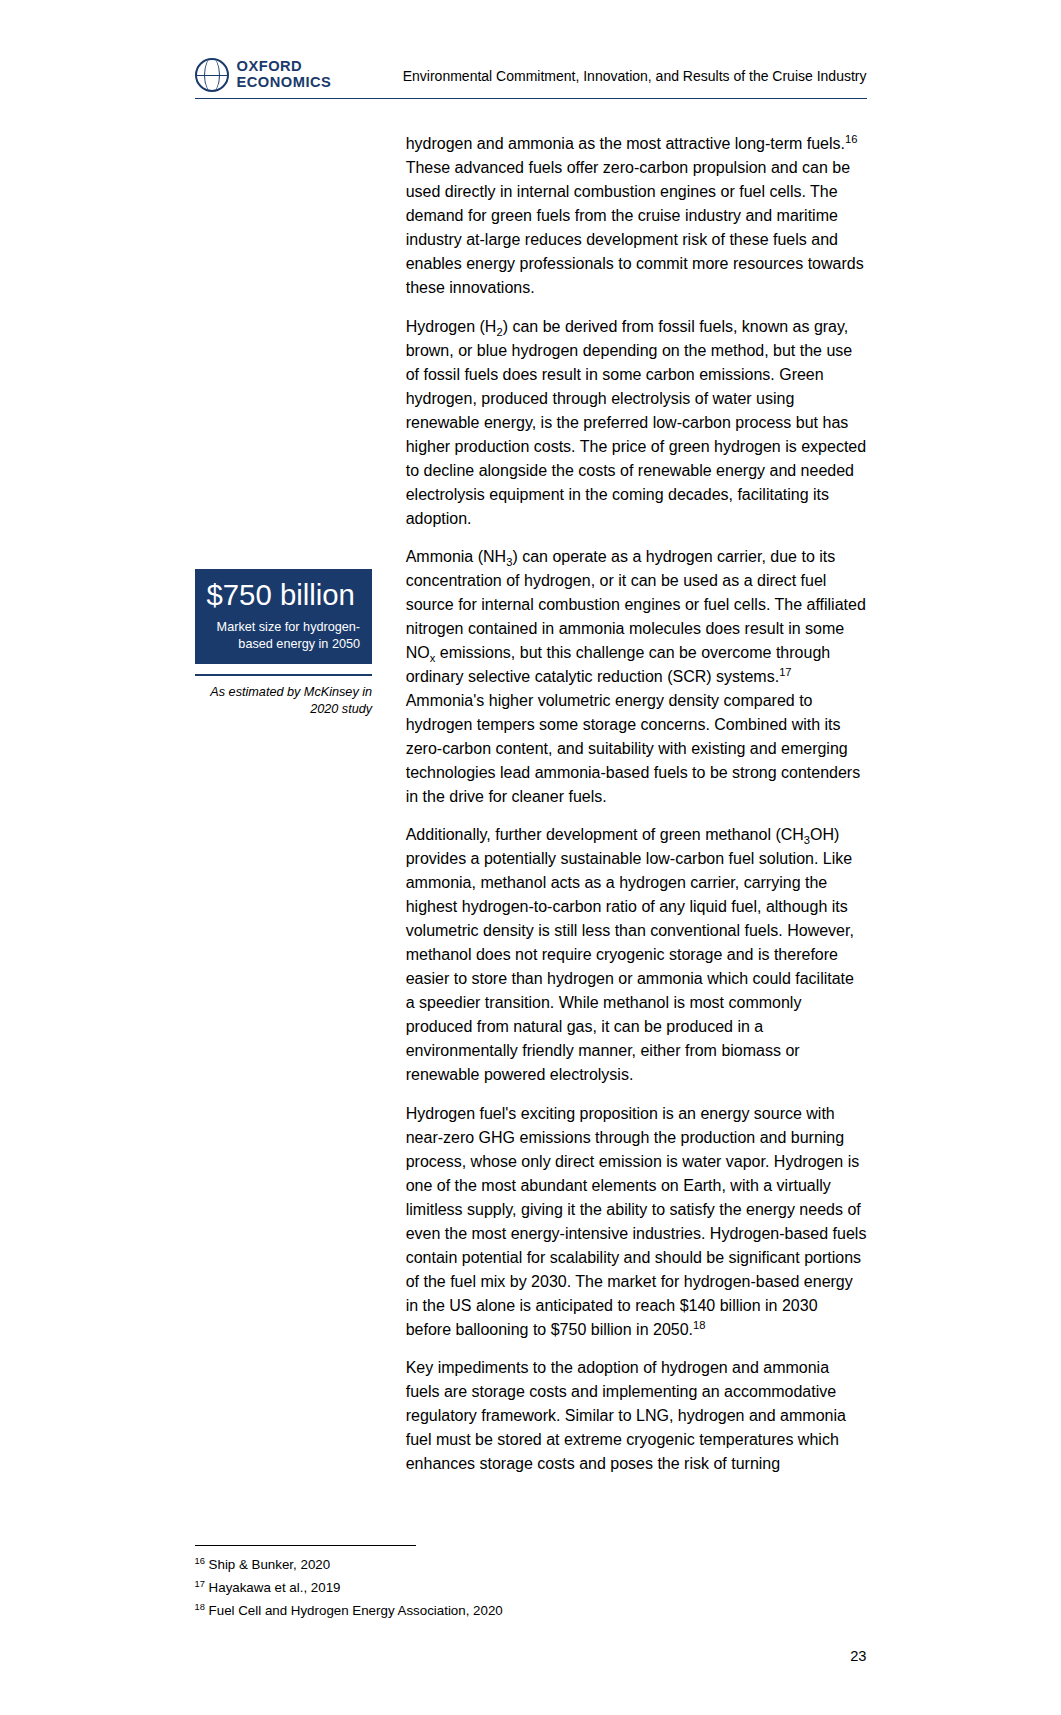OXFORD
ECONOMICS
Environmental Commitment, Innovation, and Results of the Cruise Industry
$750 billion
Market size for hydrogen-based energy in 2050
As estimated by McKinsey in 2020 study
hydrogen and ammonia as the most attractive long-term fuels.16 These advanced fuels offer zero-carbon propulsion and can be used directly in internal combustion engines or fuel cells. The demand for green fuels from the cruise industry and maritime industry at-large reduces development risk of these fuels and enables energy professionals to commit more resources towards these innovations.
Hydrogen (H2) can be derived from fossil fuels, known as gray, brown, or blue hydrogen depending on the method, but the use of fossil fuels does result in some carbon emissions. Green hydrogen, produced through electrolysis of water using renewable energy, is the preferred low-carbon process but has higher production costs. The price of green hydrogen is expected to decline alongside the costs of renewable energy and needed electrolysis equipment in the coming decades, facilitating its adoption.
Ammonia (NH3) can operate as a hydrogen carrier, due to its concentration of hydrogen, or it can be used as a direct fuel source for internal combustion engines or fuel cells. The affiliated nitrogen contained in ammonia molecules does result in some NOx emissions, but this challenge can be overcome through ordinary selective catalytic reduction (SCR) systems.17 Ammonia's higher volumetric energy density compared to hydrogen tempers some storage concerns. Combined with its zero-carbon content, and suitability with existing and emerging technologies lead ammonia-based fuels to be strong contenders in the drive for cleaner fuels.
Additionally, further development of green methanol (CH3OH) provides a potentially sustainable low-carbon fuel solution. Like ammonia, methanol acts as a hydrogen carrier, carrying the highest hydrogen-to-carbon ratio of any liquid fuel, although its volumetric density is still less than conventional fuels. However, methanol does not require cryogenic storage and is therefore easier to store than hydrogen or ammonia which could facilitate a speedier transition. While methanol is most commonly produced from natural gas, it can be produced in a environmentally friendly manner, either from biomass or renewable powered electrolysis.
Hydrogen fuel's exciting proposition is an energy source with near-zero GHG emissions through the production and burning process, whose only direct emission is water vapor. Hydrogen is one of the most abundant elements on Earth, with a virtually limitless supply, giving it the ability to satisfy the energy needs of even the most energy-intensive industries. Hydrogen-based fuels contain potential for scalability and should be significant portions of the fuel mix by 2030. The market for hydrogen-based energy in the US alone is anticipated to reach $140 billion in 2030 before ballooning to $750 billion in 2050.18
Key impediments to the adoption of hydrogen and ammonia fuels are storage costs and implementing an accommodative regulatory framework. Similar to LNG, hydrogen and ammonia fuel must be stored at extreme cryogenic temperatures which enhances storage costs and poses the risk of turning
16 Ship & Bunker, 2020
17 Hayakawa et al., 2019
18 Fuel Cell and Hydrogen Energy Association, 2020
23